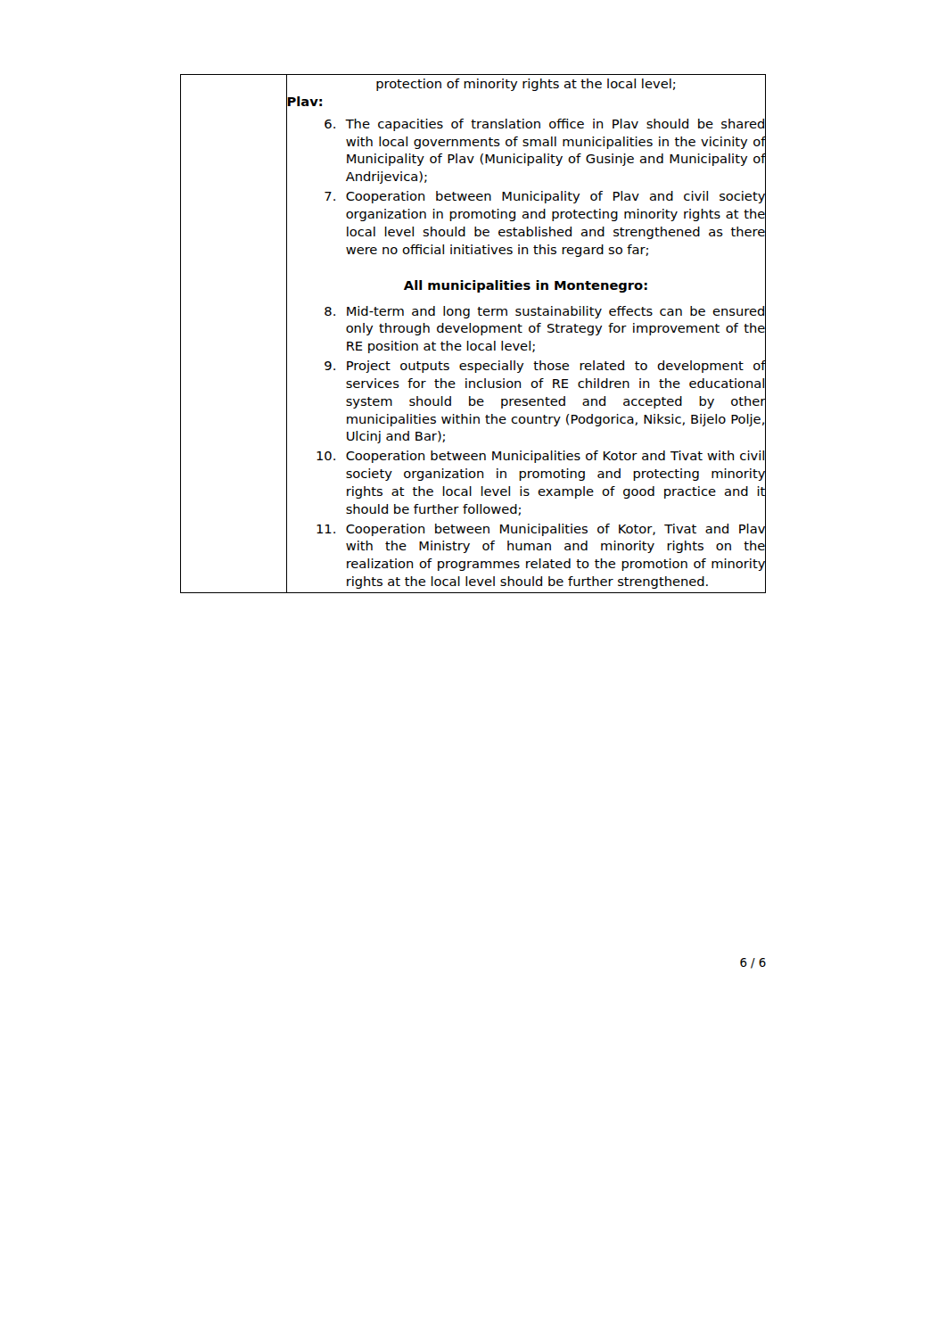| | protection of minority rights at the local level; Plav: The capacities of translation office in Plav should be shared with local governments of small municipalities in the vicinity of Municipality of Plav (Municipality of Gusinje and Municipality of Andrijevica); Cooperation between Municipality of Plav and civil society organization in promoting and protecting minority rights at the local level should be established and strengthened as there were no official initiatives in this regard so far; All municipalities in Montenegro: Mid-term and long term sustainability effects can be ensured only through development of Strategy for improvement of the RE position at the local level; Project outputs especially those related to development of services for the inclusion of RE children in the educational system should be presented and accepted by other municipalities within the country (Podgorica, Niksic, Bijelo Polje, Ulcinj and Bar); Cooperation between Municipalities of Kotor and Tivat with civil society organization in promoting and protecting minority rights at the local level is example of good practice and it should be further followed; Cooperation between Municipalities of Kotor, Tivat and Plav with the Ministry of human and minority rights on the realization of programmes related to the promotion of minority rights at the local level should be further strengthened. |
6 / 6